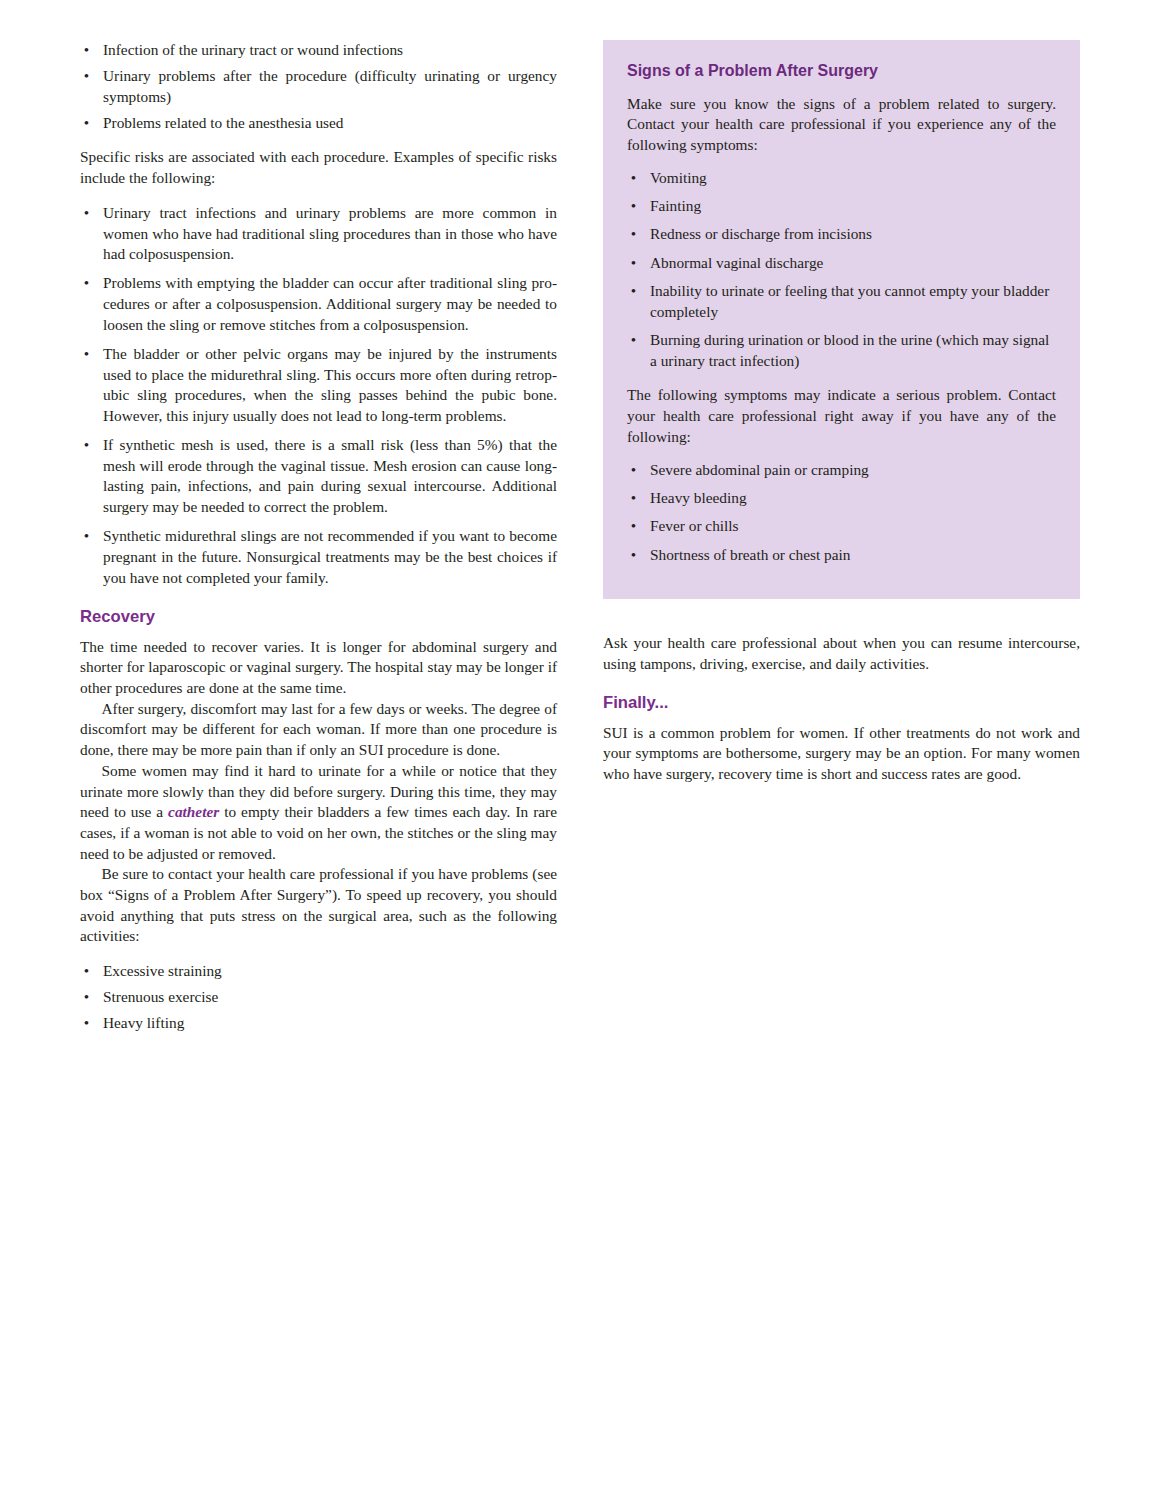Infection of the urinary tract or wound infections
Urinary problems after the procedure (difficulty urinating or urgency symptoms)
Problems related to the anesthesia used
Specific risks are associated with each procedure. Examples of specific risks include the following:
Urinary tract infections and urinary problems are more common in women who have had traditional sling procedures than in those who have had colposuspension.
Problems with emptying the bladder can occur after traditional sling procedures or after a colposuspension. Additional surgery may be needed to loosen the sling or remove stitches from a colposuspension.
The bladder or other pelvic organs may be injured by the instruments used to place the midurethral sling. This occurs more often during retropubic sling procedures, when the sling passes behind the pubic bone. However, this injury usually does not lead to long-term problems.
If synthetic mesh is used, there is a small risk (less than 5%) that the mesh will erode through the vaginal tissue. Mesh erosion can cause long-lasting pain, infections, and pain during sexual intercourse. Additional surgery may be needed to correct the problem.
Synthetic midurethral slings are not recommended if you want to become pregnant in the future. Nonsurgical treatments may be the best choices if you have not completed your family.
Recovery
The time needed to recover varies. It is longer for abdominal surgery and shorter for laparoscopic or vaginal surgery. The hospital stay may be longer if other procedures are done at the same time.
After surgery, discomfort may last for a few days or weeks. The degree of discomfort may be different for each woman. If more than one procedure is done, there may be more pain than if only an SUI procedure is done.
Some women may find it hard to urinate for a while or notice that they urinate more slowly than they did before surgery. During this time, they may need to use a catheter to empty their bladders a few times each day. In rare cases, if a woman is not able to void on her own, the stitches or the sling may need to be adjusted or removed.
Be sure to contact your health care professional if you have problems (see box “Signs of a Problem After Surgery”). To speed up recovery, you should avoid anything that puts stress on the surgical area, such as the following activities:
Excessive straining
Strenuous exercise
Heavy lifting
Signs of a Problem After Surgery
Make sure you know the signs of a problem related to surgery. Contact your health care professional if you experience any of the following symptoms:
Vomiting
Fainting
Redness or discharge from incisions
Abnormal vaginal discharge
Inability to urinate or feeling that you cannot empty your bladder completely
Burning during urination or blood in the urine (which may signal a urinary tract infection)
The following symptoms may indicate a serious problem. Contact your health care professional right away if you have any of the following:
Severe abdominal pain or cramping
Heavy bleeding
Fever or chills
Shortness of breath or chest pain
Ask your health care professional about when you can resume intercourse, using tampons, driving, exercise, and daily activities.
Finally...
SUI is a common problem for women. If other treatments do not work and your symptoms are bothersome, surgery may be an option. For many women who have surgery, recovery time is short and success rates are good.